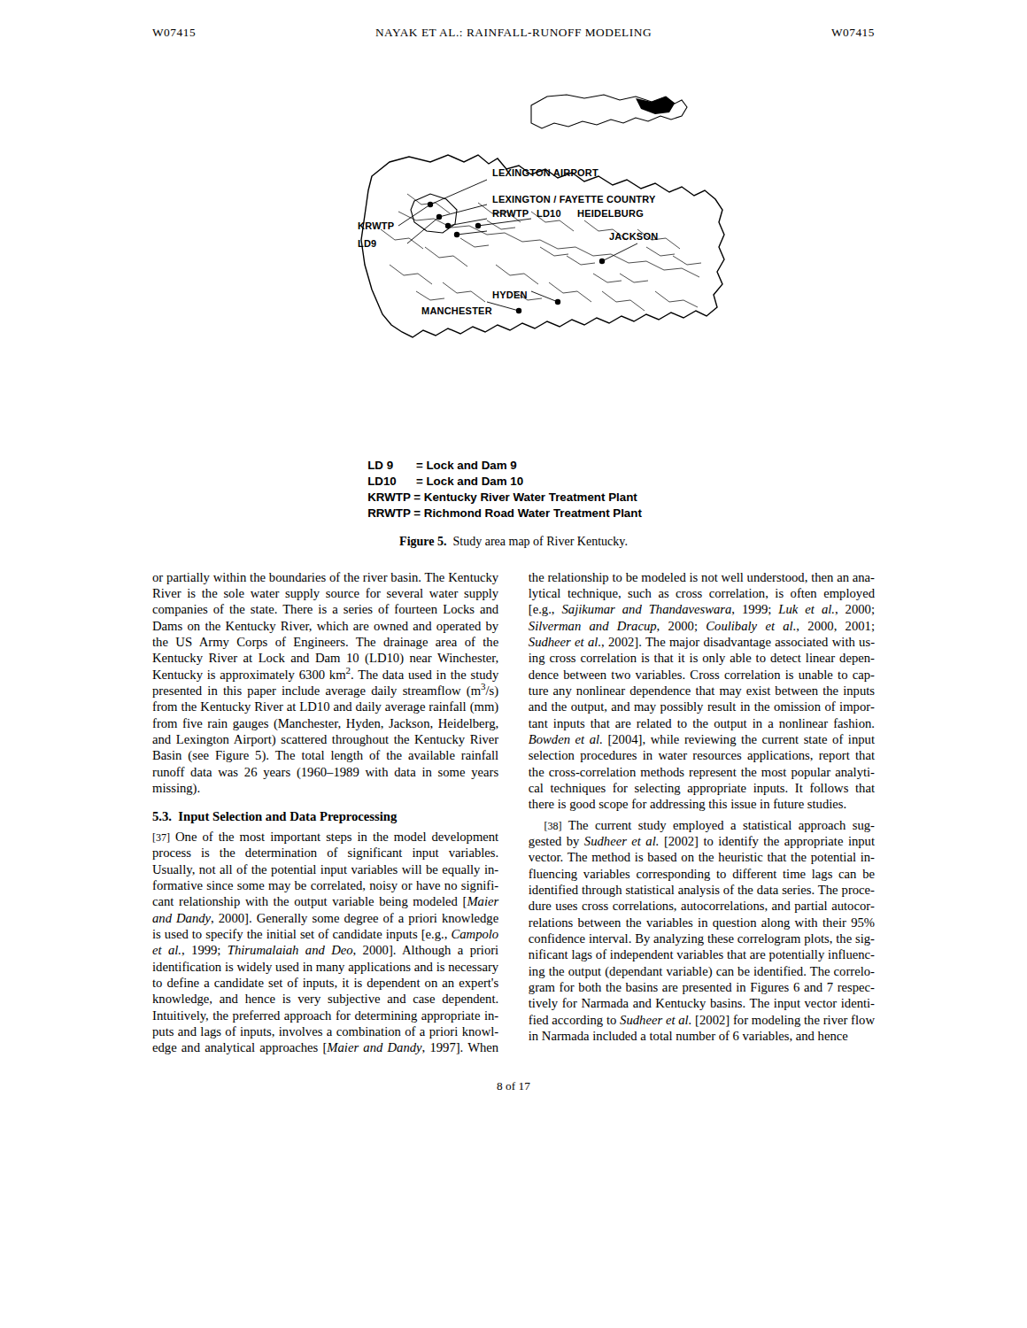W07415 NAYAK ET AL.: RAINFALL-RUNOFF MODELING W07415
LEXINGTON AIRPORT LEXINGTON / FAYETTE COUNTRY RRWTP LD10 HEIDELBURG JACKSON KRWTP LD9 HYDEN MANCHESTER
LD 9 = Lock and Dam 9
LD10 = Lock and Dam 10
KRWTP = Kentucky River Water Treatment Plant
RRWTP = Richmond Road Water Treatment Plant
Figure 5. Study area map of River Kentucky.
or partially within the boundaries of the river basin. The Kentucky River is the sole water supply source for several water supply companies of the state. There is a series of fourteen Locks and Dams on the Kentucky River, which are owned and operated by the US Army Corps of Engineers. The drainage area of the Kentucky River at Lock and Dam 10 (LD10) near Winchester, Kentucky is approximately 6300 km2. The data used in the study presented in this paper include average daily streamflow (m3/s) from the Kentucky River at LD10 and daily average rainfall (mm) from five rain gauges (Manchester, Hyden, Jackson, Heidelberg, and Lexington Airport) scattered throughout the Kentucky River Basin (see Figure 5). The total length of the available rainfall runoff data was 26 years (1960–1989 with data in some years missing).
5.3. Input Selection and Data Preprocessing
[37] One of the most important steps in the model development process is the determination of significant input variables. Usually, not all of the potential input variables will be equally informative since some may be correlated, noisy or have no significant relationship with the output variable being modeled [Maier and Dandy, 2000]. Generally some degree of a priori knowledge is used to specify the initial set of candidate inputs [e.g., Campolo et al., 1999; Thirumalaiah and Deo, 2000]. Although a priori identification is widely used in many applications and is necessary to define a candidate set of inputs, it is dependent on an expert's knowledge, and hence is very subjective and case dependent. Intuitively, the preferred approach for determining appropriate inputs and lags of inputs, involves a combination of a priori knowledge and analytical approaches [Maier and Dandy, 1997]. When the relationship to be modeled is not well understood, then an analytical technique, such as cross correlation, is often employed [e.g., Sajikumar and Thandaveswara, 1999; Luk et al., 2000; Silverman and Dracup, 2000; Coulibaly et al., 2000, 2001; Sudheer et al., 2002]. The major disadvantage associated with using cross correlation is that it is only able to detect linear dependence between two variables. Cross correlation is unable to capture any nonlinear dependence that may exist between the inputs and the output, and may possibly result in the omission of important inputs that are related to the output in a nonlinear fashion. Bowden et al. [2004], while reviewing the current state of input selection procedures in water resources applications, report that the cross-correlation methods represent the most popular analytical techniques for selecting appropriate inputs. It follows that there is good scope for addressing this issue in future studies.
[38] The current study employed a statistical approach suggested by Sudheer et al. [2002] to identify the appropriate input vector. The method is based on the heuristic that the potential influencing variables corresponding to different time lags can be identified through statistical analysis of the data series. The procedure uses cross correlations, autocorrelations, and partial autocorrelations between the variables in question along with their 95% confidence interval. By analyzing these correlogram plots, the significant lags of independent variables that are potentially influencing the output (dependant variable) can be identified. The correlogram for both the basins are presented in Figures 6 and 7 respectively for Narmada and Kentucky basins. The input vector identified according to Sudheer et al. [2002] for modeling the river flow in Narmada included a total number of 6 variables, and hence
8 of 17